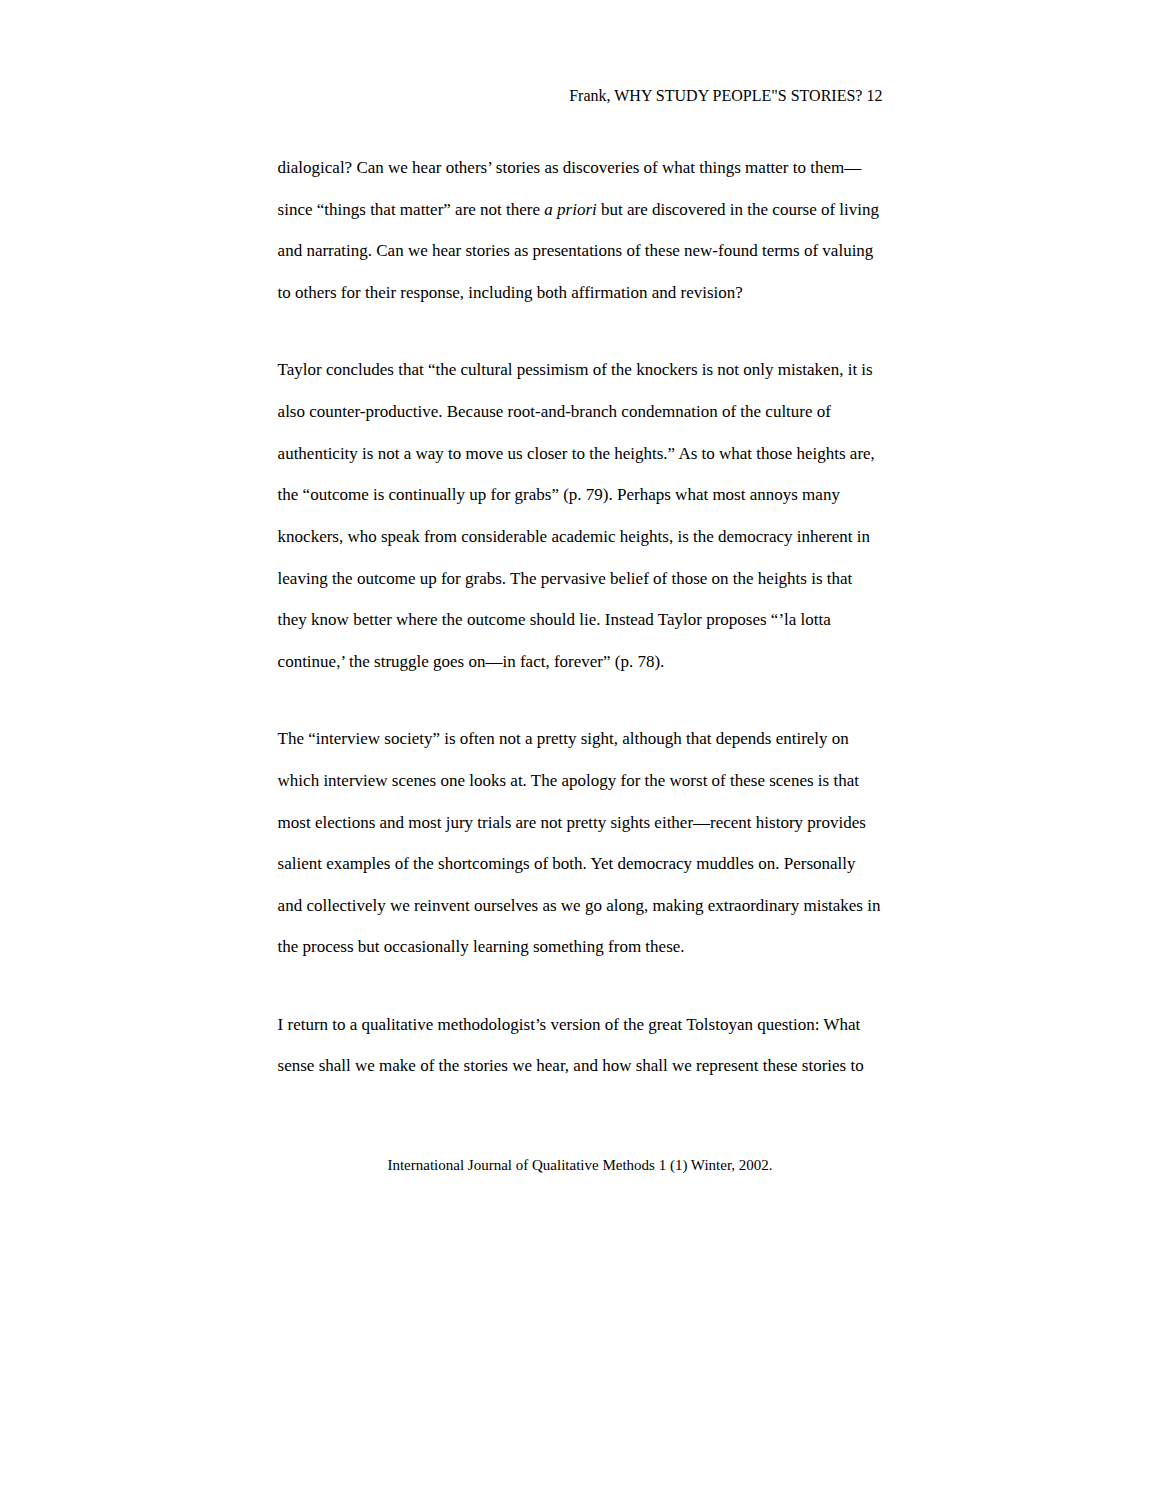Frank, WHY STUDY PEOPLE"S STORIES? 12
dialogical? Can we hear others’ stories as discoveries of what things matter to them—since “things that matter” are not there a priori but are discovered in the course of living and narrating. Can we hear stories as presentations of these new-found terms of valuing to others for their response, including both affirmation and revision?
Taylor concludes that “the cultural pessimism of the knockers is not only mistaken, it is also counter-productive. Because root-and-branch condemnation of the culture of authenticity is not a way to move us closer to the heights.” As to what those heights are, the “outcome is continually up for grabs” (p. 79). Perhaps what most annoys many knockers, who speak from considerable academic heights, is the democracy inherent in leaving the outcome up for grabs. The pervasive belief of those on the heights is that they know better where the outcome should lie. Instead Taylor proposes “’la lotta continue,’ the struggle goes on—in fact, forever” (p. 78).
The “interview society” is often not a pretty sight, although that depends entirely on which interview scenes one looks at. The apology for the worst of these scenes is that most elections and most jury trials are not pretty sights either—recent history provides salient examples of the shortcomings of both. Yet democracy muddles on. Personally and collectively we reinvent ourselves as we go along, making extraordinary mistakes in the process but occasionally learning something from these.
I return to a qualitative methodologist’s version of the great Tolstoyan question: What sense shall we make of the stories we hear, and how shall we represent these stories to
International Journal of Qualitative Methods 1 (1) Winter, 2002.